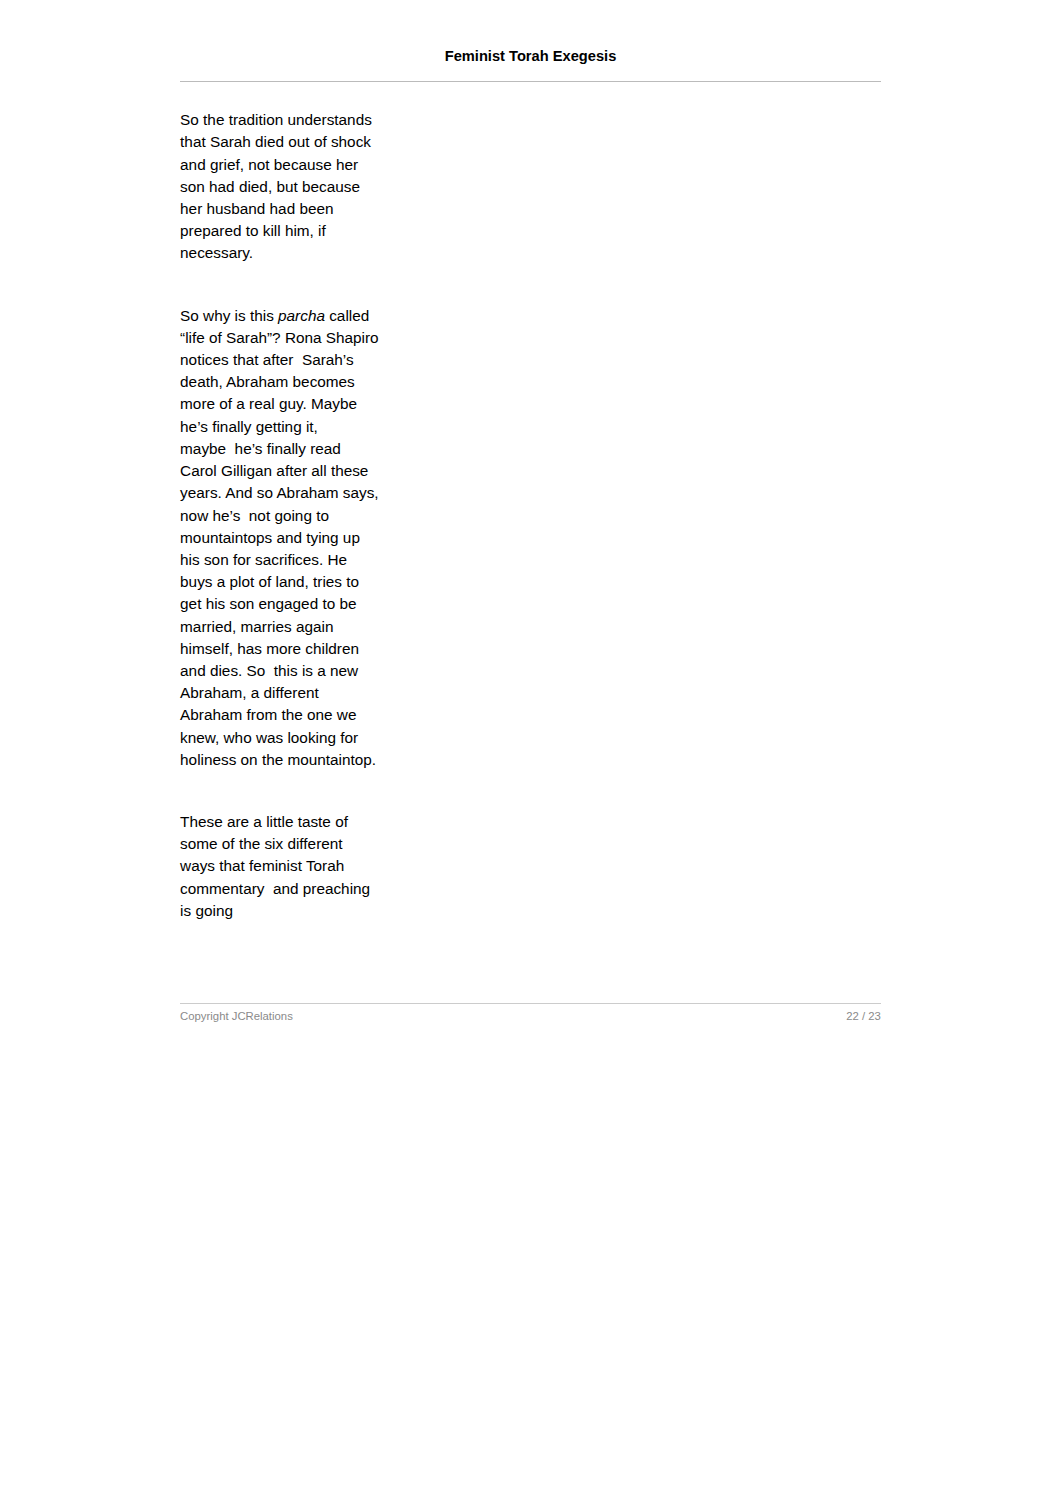Feminist Torah Exegesis
So the tradition understands that Sarah died out of shock and grief, not because her son had died, but because her husband had been prepared to kill him, if necessary.
So why is this parcha called “life of Sarah”? Rona Shapiro notices that after Sarah’s death, Abraham becomes more of a real guy. Maybe he’s finally getting it, maybe he’s finally read Carol Gilligan after all these years. And so Abraham says, now he’s not going to mountaintops and tying up his son for sacrifices. He buys a plot of land, tries to get his son engaged to be married, marries again himself, has more children and dies. So this is a new Abraham, a different Abraham from the one we knew, who was looking for holiness on the mountaintop.
These are a little taste of some of the six different ways that feminist Torah commentary and preaching is going
Copyright JCRelations 22 / 23